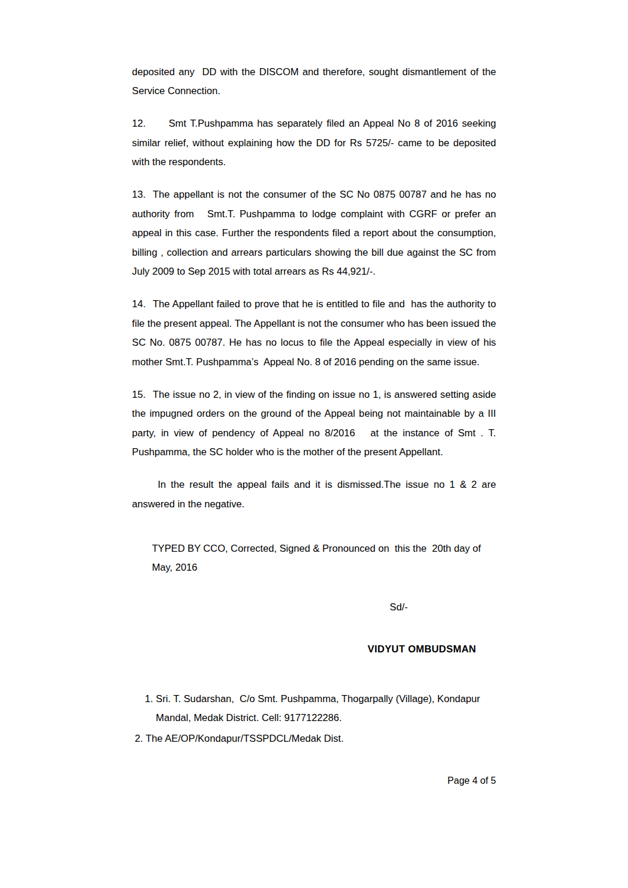deposited any DD with the DISCOM and therefore, sought dismantlement of the Service Connection.
12. Smt T.Pushpamma has separately filed an Appeal No 8 of 2016 seeking similar relief, without explaining how the DD for Rs 5725/- came to be deposited with the respondents.
13. The appellant is not the consumer of the SC No 0875 00787 and he has no authority from Smt.T. Pushpamma to lodge complaint with CGRF or prefer an appeal in this case. Further the respondents filed a report about the consumption, billing , collection and arrears particulars showing the bill due against the SC from July 2009 to Sep 2015 with total arrears as Rs 44,921/-.
14. The Appellant failed to prove that he is entitled to file and has the authority to file the present appeal. The Appellant is not the consumer who has been issued the SC No. 0875 00787. He has no locus to file the Appeal especially in view of his mother Smt.T. Pushpamma’s Appeal No. 8 of 2016 pending on the same issue.
15. The issue no 2, in view of the finding on issue no 1, is answered setting aside the impugned orders on the ground of the Appeal being not maintainable by a III party, in view of pendency of Appeal no 8/2016 at the instance of Smt . T. Pushpamma, the SC holder who is the mother of the present Appellant.
In the result the appeal fails and it is dismissed.The issue no 1 & 2 are answered in the negative.
TYPED BY CCO, Corrected, Signed & Pronounced on this the 20th day of May, 2016
Sd/-
VIDYUT OMBUDSMAN
Sri. T. Sudarshan, C/o Smt. Pushpamma, Thogarpally (Village), Kondapur Mandal, Medak District. Cell: 9177122286.
2. The AE/OP/Kondapur/TSSPDCL/Medak Dist.
Page 4 of 5